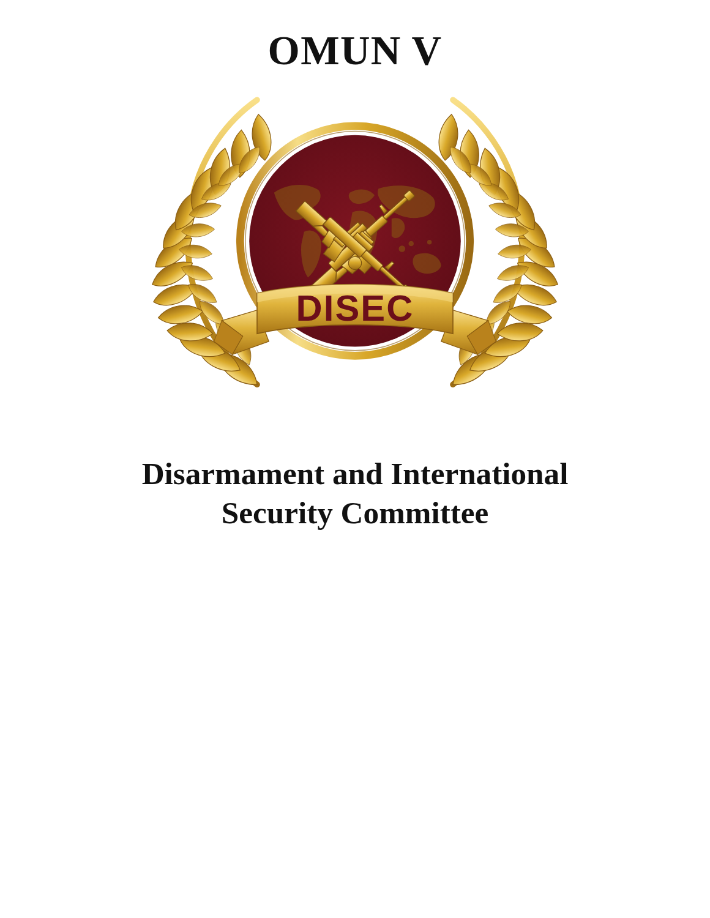OMUN V
DISEC
Emblem of the Disarmament and International Security Committee: a maroon disc bearing a gold world map and two crossed rifles, encircled by a gold laurel wreath, with a gold ribbon banner reading DISEC.
Disarmament and International Security Committee